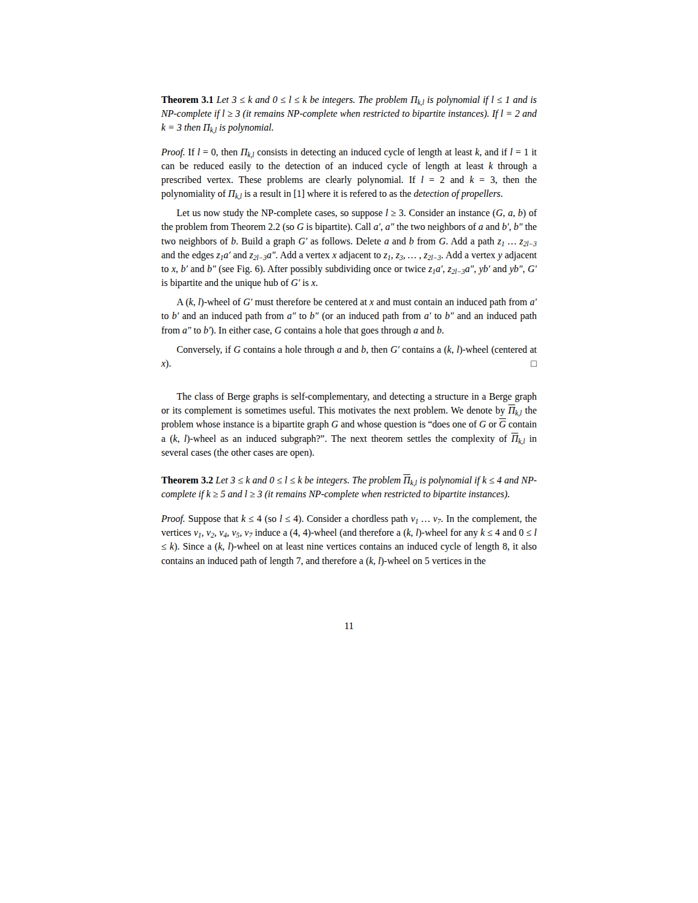Theorem 3.1 Let 3 ≤ k and 0 ≤ l ≤ k be integers. The problem Πk,l is polynomial if l ≤ 1 and is NP-complete if l ≥ 3 (it remains NP-complete when restricted to bipartite instances). If l = 2 and k = 3 then Πk,l is polynomial.
Proof. If l = 0, then Πk,l consists in detecting an induced cycle of length at least k, and if l = 1 it can be reduced easily to the detection of an induced cycle of length at least k through a prescribed vertex. These problems are clearly polynomial. If l = 2 and k = 3, then the polynomiality of Πk,l is a result in [1] where it is refered to as the detection of propellers.
Let us now study the NP-complete cases, so suppose l ≥ 3. Consider an instance (G, a, b) of the problem from Theorem 2.2 (so G is bipartite). Call a′, a″ the two neighbors of a and b′, b″ the two neighbors of b. Build a graph G′ as follows. Delete a and b from G. Add a path z1 … z2l−3 and the edges z1a′ and z2l−3a″. Add a vertex x adjacent to z1, z3, … , z2l−3. Add a vertex y adjacent to x, b′ and b″ (see Fig. 6). After possibly subdividing once or twice z1a′, z2l−3a″, yb′ and yb″, G′ is bipartite and the unique hub of G′ is x.
A (k, l)-wheel of G′ must therefore be centered at x and must contain an induced path from a′ to b′ and an induced path from a″ to b″ (or an induced path from a′ to b″ and an induced path from a″ to b′). In either case, G contains a hole that goes through a and b.
Conversely, if G contains a hole through a and b, then G′ contains a (k, l)-wheel (centered at x). □
The class of Berge graphs is self-complementary, and detecting a structure in a Berge graph or its complement is sometimes useful. This motivates the next problem. We denote by Πk,l the problem whose instance is a bipartite graph G and whose question is “does one of G or G contain a (k, l)-wheel as an induced subgraph?”. The next theorem settles the complexity of Πk,l in several cases (the other cases are open).
Theorem 3.2 Let 3 ≤ k and 0 ≤ l ≤ k be integers. The problem Πk,l is polynomial if k ≤ 4 and NP-complete if k ≥ 5 and l ≥ 3 (it remains NP-complete when restricted to bipartite instances).
Proof. Suppose that k ≤ 4 (so l ≤ 4). Consider a chordless path v1 … v7. In the complement, the vertices v1, v2, v4, v5, v7 induce a (4, 4)-wheel (and therefore a (k, l)-wheel for any k ≤ 4 and 0 ≤ l ≤ k). Since a (k, l)-wheel on at least nine vertices contains an induced cycle of length 8, it also contains an induced path of length 7, and therefore a (k, l)-wheel on 5 vertices in the
11